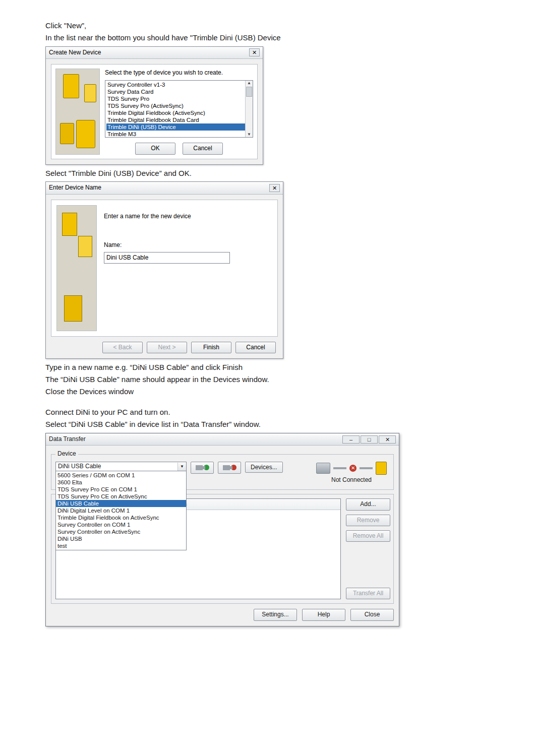Click "New”,
In the list near the bottom you should have "Trimble Dini (USB) Device
Create New Device ✕
Select the type of device you wish to create.
Survey Controller v1-3
Survey Data Card
TDS Survey Pro
TDS Survey Pro (ActiveSync)
Trimble Digital Fieldbook (ActiveSync)
Trimble Digital Fieldbook Data Card
Trimble DiNi (USB) Device
Trimble M3
▲
▼
OK
Cancel
Select "Trimble Dini (USB) Device” and OK.
Enter Device Name ✕
Enter a name for the new device
Name:
Dini USB Cable
< Back
Next >
Finish
Cancel
Type in a new name e.g. “DiNi USB Cable” and click Finish
The “DiNi USB Cable” name should appear in the Devices window.
Close the Devices window
Connect DiNi to your PC and turn on.
Select “DiNi USB Cable” in device list in “Data Transfer” window.
Data Transfer –□✕
Device
DiNi USB Cable ▼
5600 Series / GDM on COM 1
3600 Elta
TDS Survey Pro CE on COM 1
TDS Survey Pro CE on ActiveSync
DiNi USB Cable
DiNi Digital Level on COM 1
Trimble Digital Fieldbook on ActiveSync
Survey Controller on COM 1
Survey Controller on ActiveSync
DiNi USB
test
Devices...
✕
Not Connected
e
Destination
Add...
Remove
Remove All
Transfer All
Settings...
Help
Close